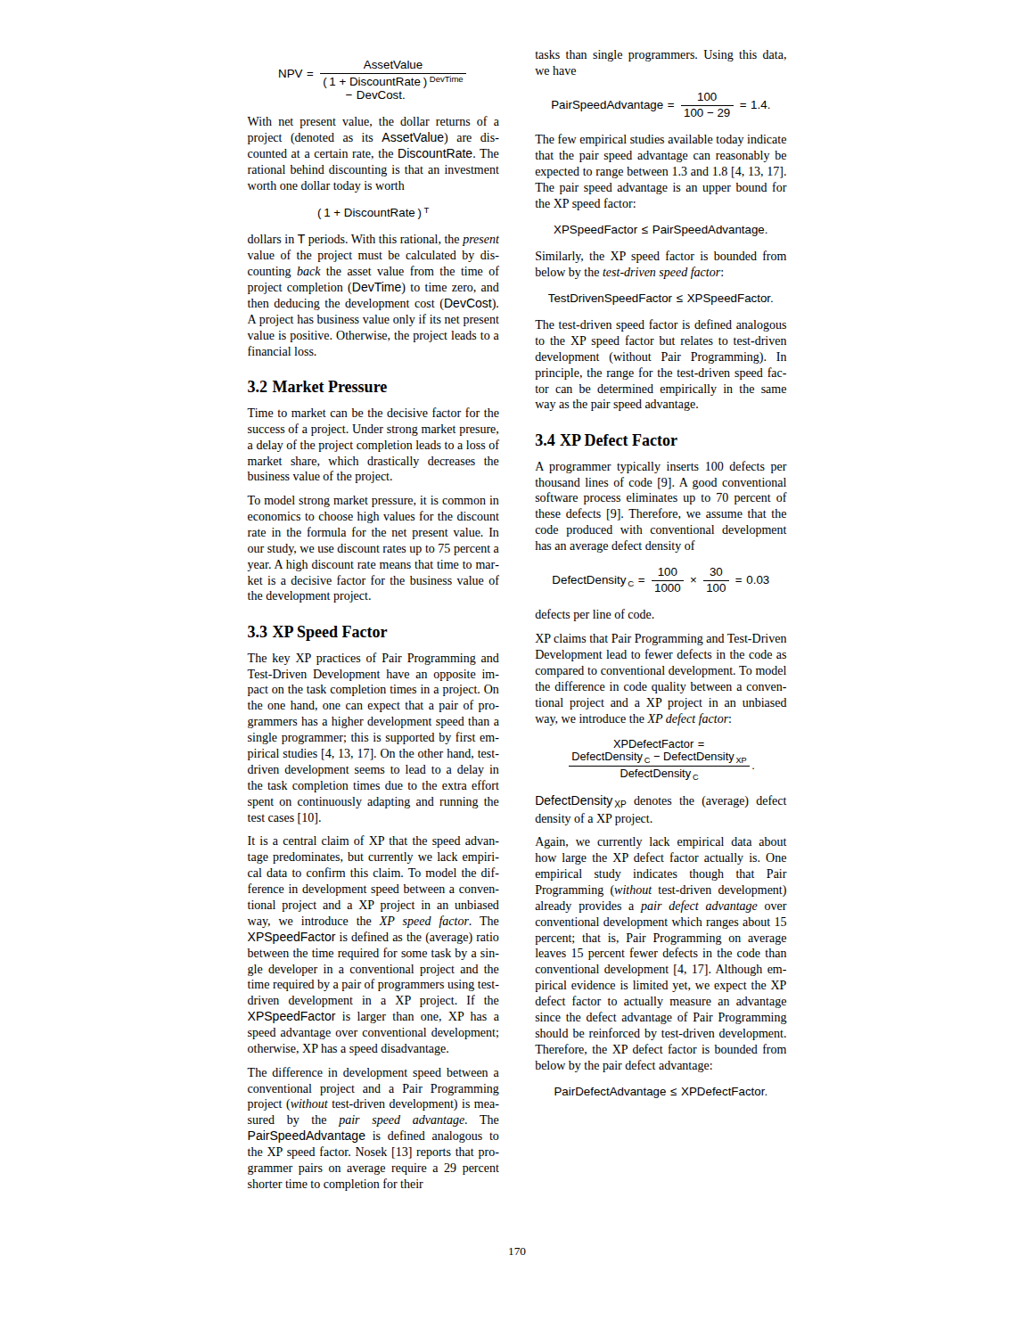NPV=AssetValue( 1 + DiscountRate ) DevTime−DevCost.
With net present value, the dollar returns of a project (denoted as its AssetValue) are discounted at a certain rate, the DiscountRate. The rational behind discounting is that an investment worth one dollar today is worth
( 1 + DiscountRate ) T
dollars in T periods. With this rational, the present value of the project must be calculated by discounting back the asset value from the time of project completion (DevTime) to time zero, and then deducing the development cost (DevCost). A project has business value only if its net present value is positive. Otherwise, the project leads to a financial loss.
3.2 Market Pressure
Time to market can be the decisive factor for the success of a project. Under strong market presure, a delay of the project completion leads to a loss of market share, which drastically decreases the business value of the project.
To model strong market pressure, it is common in economics to choose high values for the discount rate in the formula for the net present value. In our study, we use discount rates up to 75 percent a year. A high discount rate means that time to market is a decisive factor for the business value of the development project.
3.3 XP Speed Factor
The key XP practices of Pair Programming and Test-Driven Development have an opposite impact on the task completion times in a project. On the one hand, one can expect that a pair of programmers has a higher development speed than a single programmer; this is supported by first empirical studies [4, 13, 17]. On the other hand, test-driven development seems to lead to a delay in the task completion times due to the extra effort spent on continuously adapting and running the test cases [10].
It is a central claim of XP that the speed advantage predominates, but currently we lack empirical data to confirm this claim. To model the difference in development speed between a conventional project and a XP project in an unbiased way, we introduce the XP speed factor. The XPSpeedFactor is defined as the (average) ratio between the time required for some task by a single developer in a conventional project and the time required by a pair of programmers using test-driven development in a XP project. If the XPSpeedFactor is larger than one, XP has a speed advantage over conventional development; otherwise, XP has a speed disadvantage.
The difference in development speed between a conventional project and a Pair Programming project (without test-driven development) is measured by the pair speed advantage. The PairSpeedAdvantage is defined analogous to the XP speed factor. Nosek [13] reports that programmer pairs on average require a 29 percent shorter time to completion for their
tasks than single programmers. Using this data, we have
PairSpeedAdvantage=100100 − 29=1.4.
The few empirical studies available today indicate that the pair speed advantage can reasonably be expected to range between 1.3 and 1.8 [4, 13, 17]. The pair speed advantage is an upper bound for the XP speed factor:
XPSpeedFactor≤PairSpeedAdvantage.
Similarly, the XP speed factor is bounded from below by the test-driven speed factor:
TestDrivenSpeedFactor≤XPSpeedFactor.
The test-driven speed factor is defined analogous to the XP speed factor but relates to test-driven development (without Pair Programming). In principle, the range for the test-driven speed factor can be determined empirically in the same way as the pair speed advantage.
3.4 XP Defect Factor
A programmer typically inserts 100 defects per thousand lines of code [9]. A good conventional software process eliminates up to 70 percent of these defects [9]. Therefore, we assume that the code produced with conventional development has an average defect density of
DefectDensity C=1001000×30100=0.03
defects per line of code.
XP claims that Pair Programming and Test-Driven Development lead to fewer defects in the code as compared to conventional development. To model the difference in code quality between a conventional project and a XP project in an unbiased way, we introduce the XP defect factor:
XPDefectFactor=DefectDensity C − DefectDensity XP DefectDensity C.
DefectDensity XP denotes the (average) defect density of a XP project.
Again, we currently lack empirical data about how large the XP defect factor actually is. One empirical study indicates though that Pair Programming (without test-driven development) already provides a pair defect advantage over conventional development which ranges about 15 percent; that is, Pair Programming on average leaves 15 percent fewer defects in the code than conventional development [4, 17]. Although empirical evidence is limited yet, we expect the XP defect factor to actually measure an advantage since the defect advantage of Pair Programming should be reinforced by test-driven development. Therefore, the XP defect factor is bounded from below by the pair defect advantage:
PairDefectAdvantage≤XPDefectFactor.
170